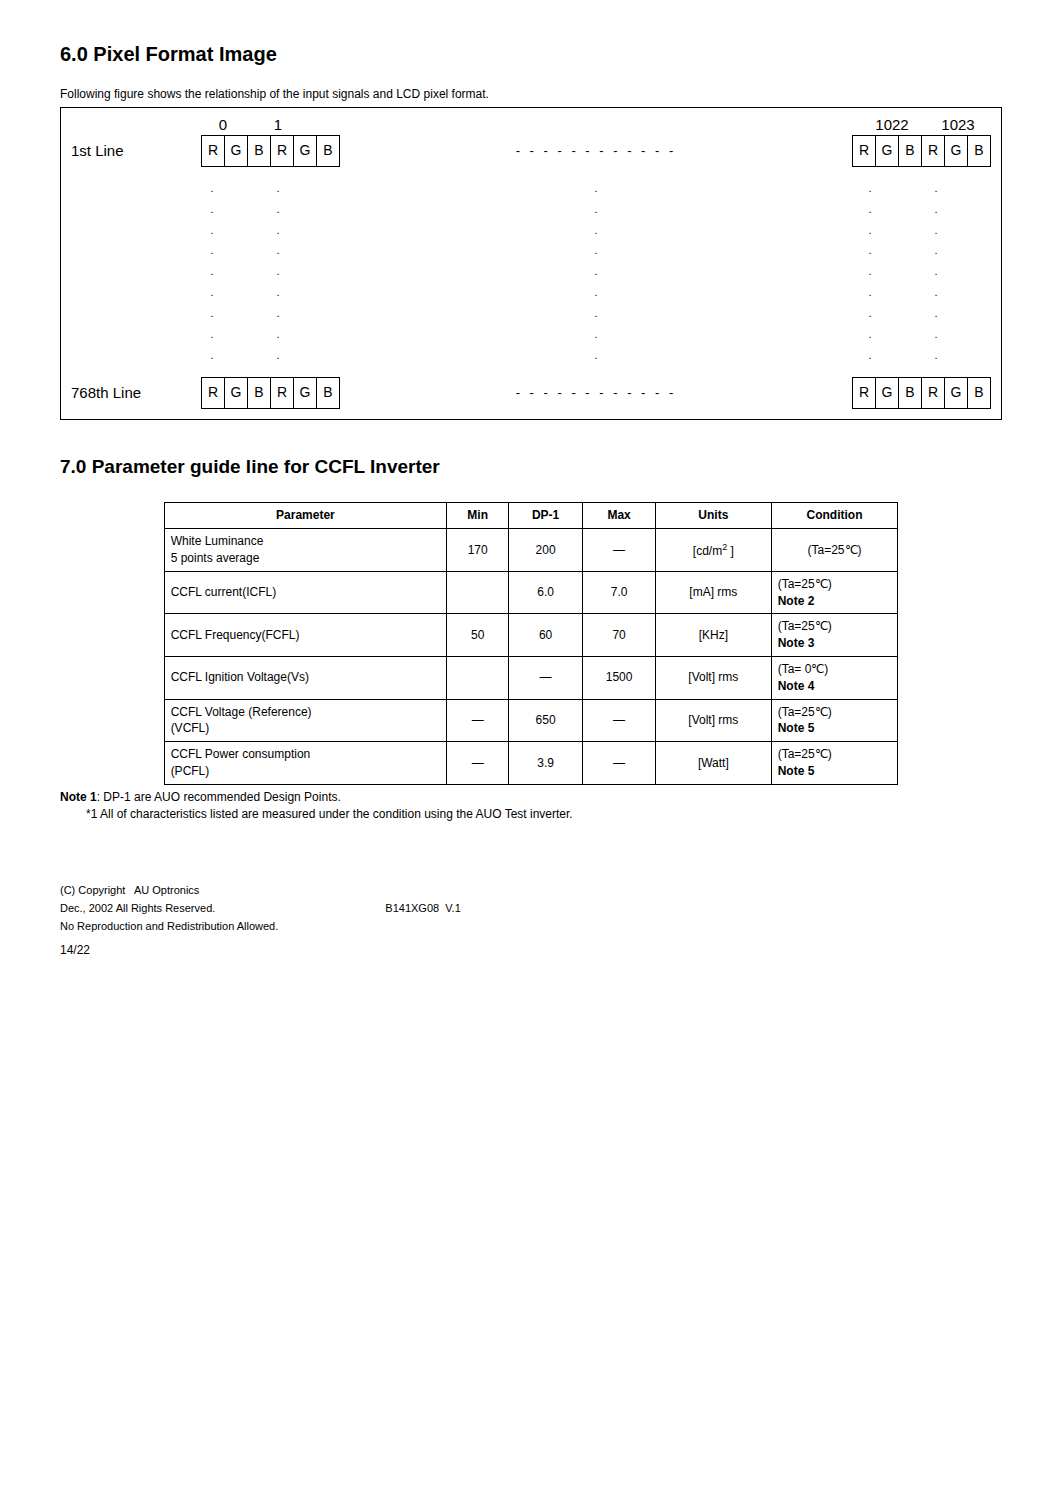6.0 Pixel Format Image
Following figure shows the relationship of the input signals and LCD pixel format.
| | / 0 / 1 / / 1022 / 1023 / |
| 1st Line | / R / G / B / R / G / B / - - - - - - - - - - - - / R / G / B / R / G / B / |
| | / . . . . . . . . . / / / . . . . . . . . . / / / . . . . . . . . . / . . . . . . . . . / / / . . . . . . . . . / / / |
| 768th Line | / R / G / B / R / G / B / - - - - - - - - - - - - / R / G / B / R / G / B / |
7.0 Parameter guide line for CCFL Inverter
| Parameter | Min | DP-1 | Max | Units | Condition |
| --- | --- | --- | --- | --- | --- |
| White Luminance 5 points average | 170 | 200 | — | [cd/m 2 ] | (Ta=25℃) |
| CCFL current(ICFL) | | 6.0 | 7.0 | [mA] rms | (Ta=25℃) Note 2 |
| CCFL Frequency(FCFL) | 50 | 60 | 70 | [KHz] | (Ta=25℃) Note 3 |
| CCFL Ignition Voltage(Vs) | | — | 1500 | [Volt] rms | (Ta= 0℃) Note 4 |
| CCFL Voltage (Reference) (VCFL) | — | 650 | — | [Volt] rms | (Ta=25℃) Note 5 |
| CCFL Power consumption (PCFL) | — | 3.9 | — | [Watt] | (Ta=25℃) Note 5 |
Note 1: DP-1 are AUO recommended Design Points. *1 All of characteristics listed are measured under the condition using the AUO Test inverter.
(C) Copyright AU Optronics
Dec., 2002 All Rights Reserved.B141XG08 V.1
No Reproduction and Redistribution Allowed.
14/22